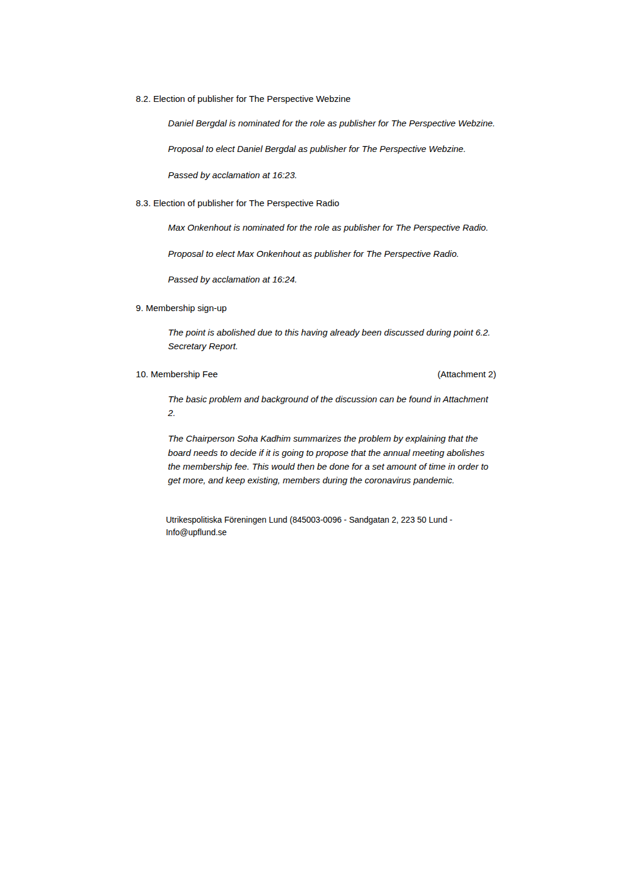8.2. Election of publisher for The Perspective Webzine
Daniel Bergdal is nominated for the role as publisher for The Perspective Webzine.
Proposal to elect Daniel Bergdal as publisher for The Perspective Webzine.
Passed by acclamation at 16:23.
8.3. Election of publisher for The Perspective Radio
Max Onkenhout is nominated for the role as publisher for The Perspective Radio.
Proposal to elect Max Onkenhout as publisher for The Perspective Radio.
Passed by acclamation at 16:24.
9. Membership sign-up
The point is abolished due to this having already been discussed during point 6.2. Secretary Report.
10. Membership Fee (Attachment 2)
The basic problem and background of the discussion can be found in Attachment 2.
The Chairperson Soha Kadhim summarizes the problem by explaining that the board needs to decide if it is going to propose that the annual meeting abolishes the membership fee. This would then be done for a set amount of time in order to get more, and keep existing, members during the coronavirus pandemic.
Utrikespolitiska Föreningen Lund (845003-0096 - Sandgatan 2, 223 50 Lund - Info@upflund.se